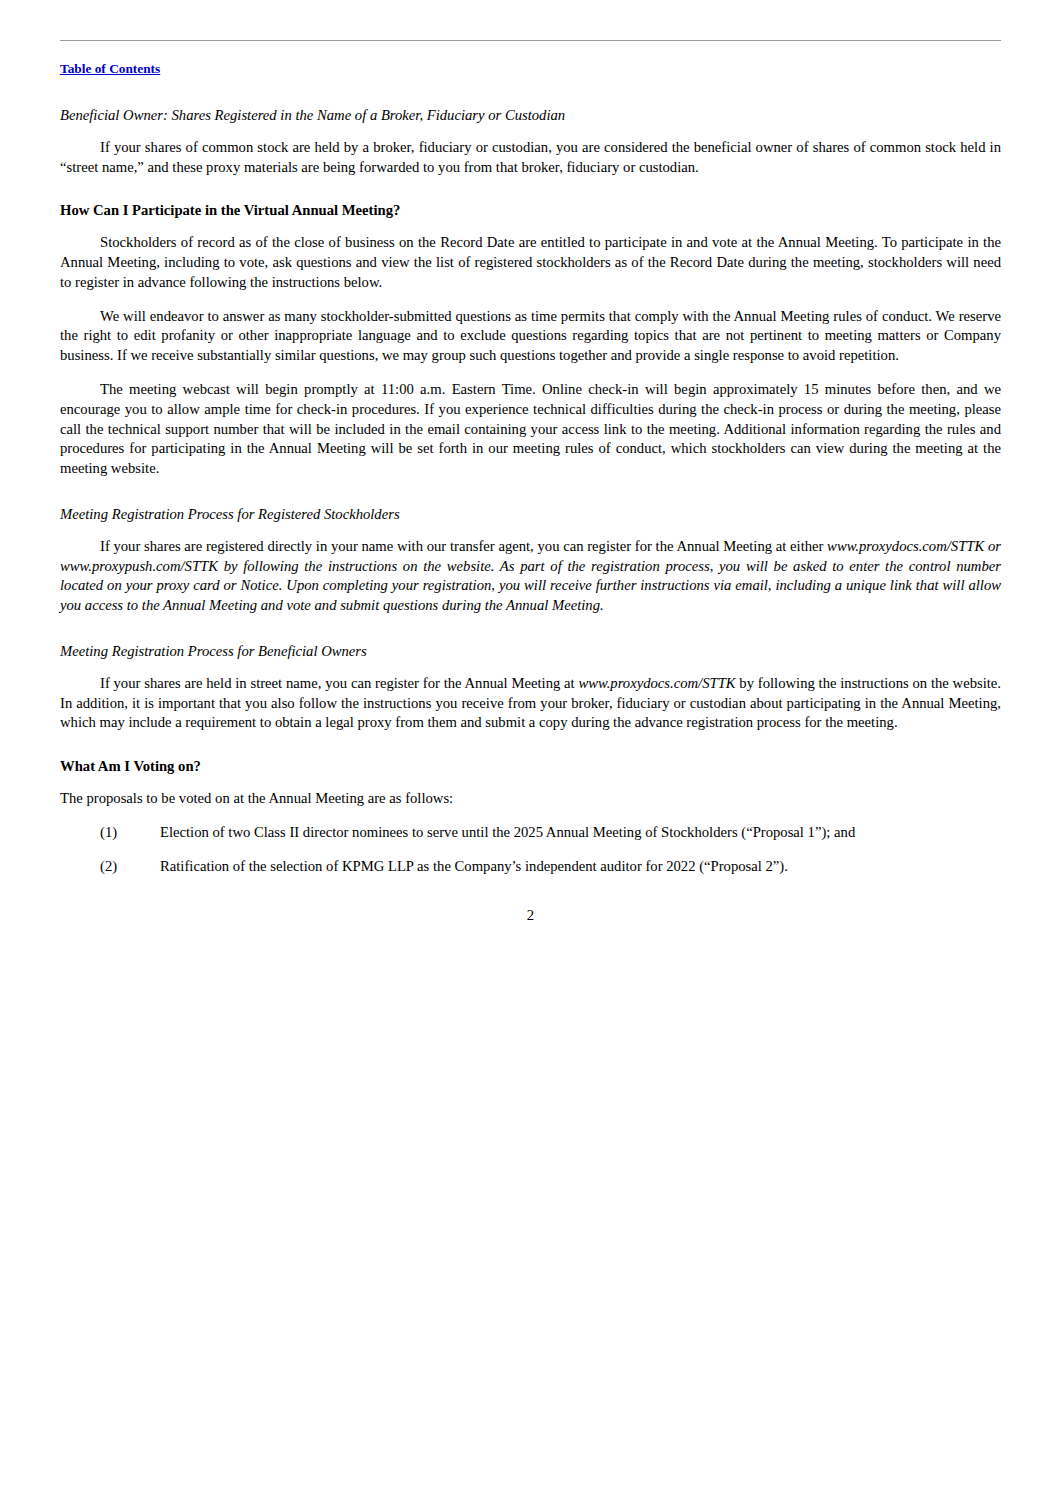Table of Contents
Beneficial Owner: Shares Registered in the Name of a Broker, Fiduciary or Custodian
If your shares of common stock are held by a broker, fiduciary or custodian, you are considered the beneficial owner of shares of common stock held in “street name,” and these proxy materials are being forwarded to you from that broker, fiduciary or custodian.
How Can I Participate in the Virtual Annual Meeting?
Stockholders of record as of the close of business on the Record Date are entitled to participate in and vote at the Annual Meeting. To participate in the Annual Meeting, including to vote, ask questions and view the list of registered stockholders as of the Record Date during the meeting, stockholders will need to register in advance following the instructions below.
We will endeavor to answer as many stockholder-submitted questions as time permits that comply with the Annual Meeting rules of conduct. We reserve the right to edit profanity or other inappropriate language and to exclude questions regarding topics that are not pertinent to meeting matters or Company business. If we receive substantially similar questions, we may group such questions together and provide a single response to avoid repetition.
The meeting webcast will begin promptly at 11:00 a.m. Eastern Time. Online check-in will begin approximately 15 minutes before then, and we encourage you to allow ample time for check-in procedures. If you experience technical difficulties during the check-in process or during the meeting, please call the technical support number that will be included in the email containing your access link to the meeting. Additional information regarding the rules and procedures for participating in the Annual Meeting will be set forth in our meeting rules of conduct, which stockholders can view during the meeting at the meeting website.
Meeting Registration Process for Registered Stockholders
If your shares are registered directly in your name with our transfer agent, you can register for the Annual Meeting at either www.proxydocs.com/STTK or www.proxypush.com/STTK by following the instructions on the website. As part of the registration process, you will be asked to enter the control number located on your proxy card or Notice. Upon completing your registration, you will receive further instructions via email, including a unique link that will allow you access to the Annual Meeting and vote and submit questions during the Annual Meeting.
Meeting Registration Process for Beneficial Owners
If your shares are held in street name, you can register for the Annual Meeting at www.proxydocs.com/STTK by following the instructions on the website. In addition, it is important that you also follow the instructions you receive from your broker, fiduciary or custodian about participating in the Annual Meeting, which may include a requirement to obtain a legal proxy from them and submit a copy during the advance registration process for the meeting.
What Am I Voting on?
The proposals to be voted on at the Annual Meeting are as follows:
(1) Election of two Class II director nominees to serve until the 2025 Annual Meeting of Stockholders (“Proposal 1”); and
(2) Ratification of the selection of KPMG LLP as the Company’s independent auditor for 2022 (“Proposal 2”).
2